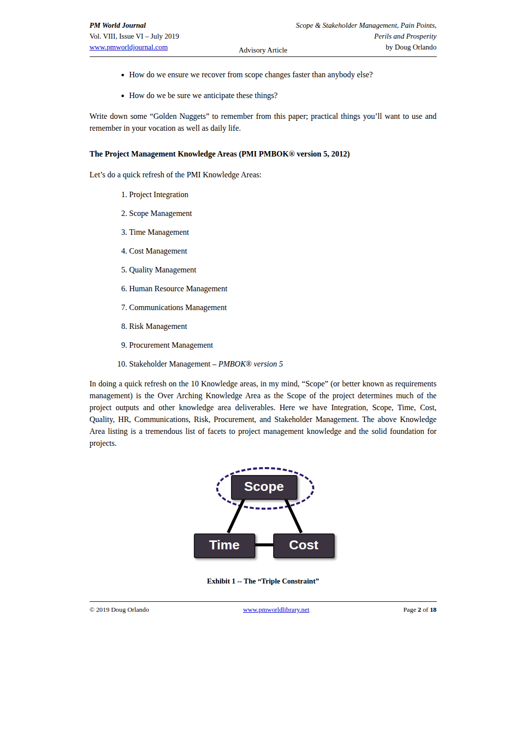PM World Journal
Vol. VIII, Issue VI – July 2019
www.pmworldjournal.com
Scope & Stakeholder Management, Pain Points,
Perils and Prosperity
by Doug Orlando
Advisory Article
How do we ensure we recover from scope changes faster than anybody else?
How do we be sure we anticipate these things?
Write down some “Golden Nuggets” to remember from this paper; practical things you’ll want to use and remember in your vocation as well as daily life.
The Project Management Knowledge Areas (PMI PMBOK® version 5, 2012)
Let’s do a quick refresh of the PMI Knowledge Areas:
Project Integration
Scope Management
Time Management
Cost Management
Quality Management
Human Resource Management
Communications Management
Risk Management
Procurement Management
Stakeholder Management – PMBOK® version 5
In doing a quick refresh on the 10 Knowledge areas, in my mind, “Scope” (or better known as requirements management) is the Over Arching Knowledge Area as the Scope of the project determines much of the project outputs and other knowledge area deliverables. Here we have Integration, Scope, Time, Cost, Quality, HR, Communications, Risk, Procurement, and Stakeholder Management. The above Knowledge Area listing is a tremendous list of facets to project management knowledge and the solid foundation for projects.
Scope
Time
Cost
Exhibit 1 -- The “Triple Constraint”
© 2019 Doug Orlando
www.pmworldlibrary.net
Page 2 of 18